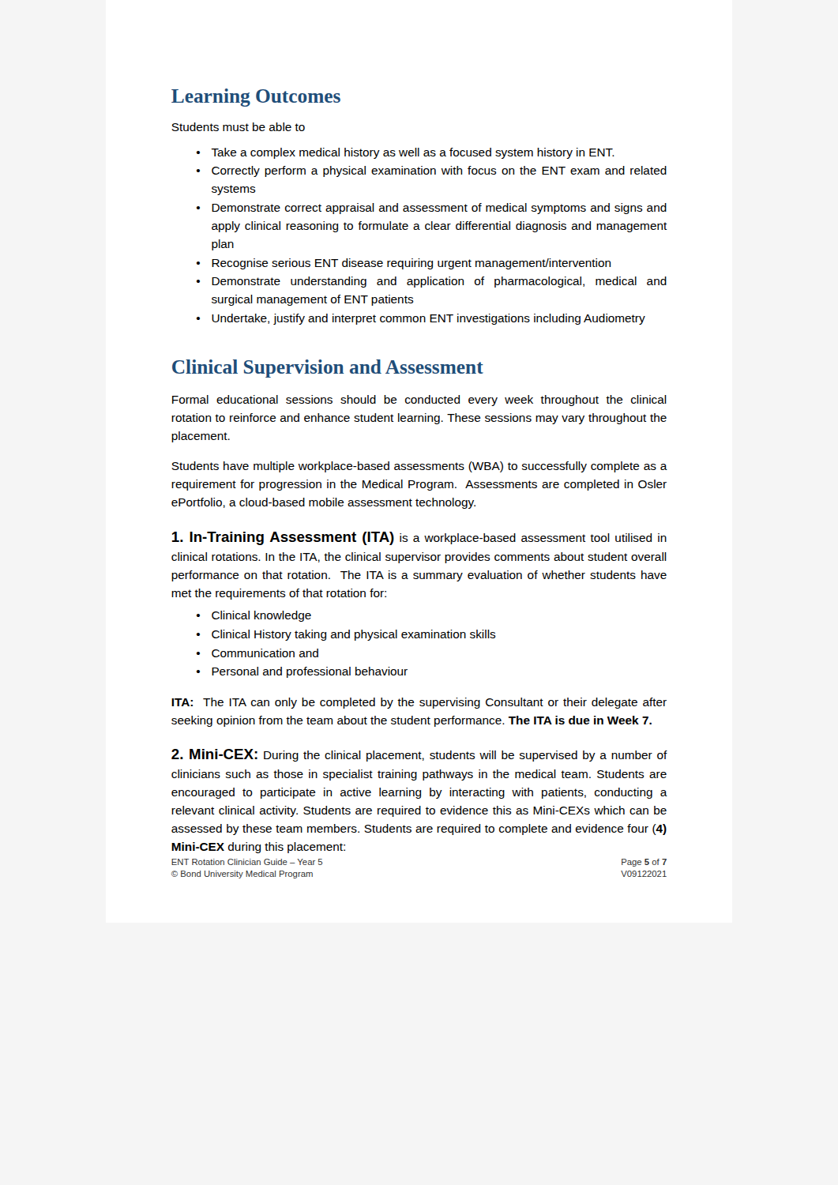Learning Outcomes
Students must be able to
Take a complex medical history as well as a focused system history in ENT.
Correctly perform a physical examination with focus on the ENT exam and related systems
Demonstrate correct appraisal and assessment of medical symptoms and signs and apply clinical reasoning to formulate a clear differential diagnosis and management plan
Recognise serious ENT disease requiring urgent management/intervention
Demonstrate understanding and application of pharmacological, medical and surgical management of ENT patients
Undertake, justify and interpret common ENT investigations including Audiometry
Clinical Supervision and Assessment
Formal educational sessions should be conducted every week throughout the clinical rotation to reinforce and enhance student learning. These sessions may vary throughout the placement.
Students have multiple workplace-based assessments (WBA) to successfully complete as a requirement for progression in the Medical Program. Assessments are completed in Osler ePortfolio, a cloud-based mobile assessment technology.
1. In-Training Assessment (ITA) is a workplace-based assessment tool utilised in clinical rotations. In the ITA, the clinical supervisor provides comments about student overall performance on that rotation. The ITA is a summary evaluation of whether students have met the requirements of that rotation for:
Clinical knowledge
Clinical History taking and physical examination skills
Communication and
Personal and professional behaviour
ITA: The ITA can only be completed by the supervising Consultant or their delegate after seeking opinion from the team about the student performance. The ITA is due in Week 7.
2. Mini-CEX: During the clinical placement, students will be supervised by a number of clinicians such as those in specialist training pathways in the medical team. Students are encouraged to participate in active learning by interacting with patients, conducting a relevant clinical activity. Students are required to evidence this as Mini-CEXs which can be assessed by these team members. Students are required to complete and evidence four (4) Mini-CEX during this placement:
ENT Rotation Clinician Guide – Year 5
© Bond University Medical Program
Page 5 of 7
V09122021